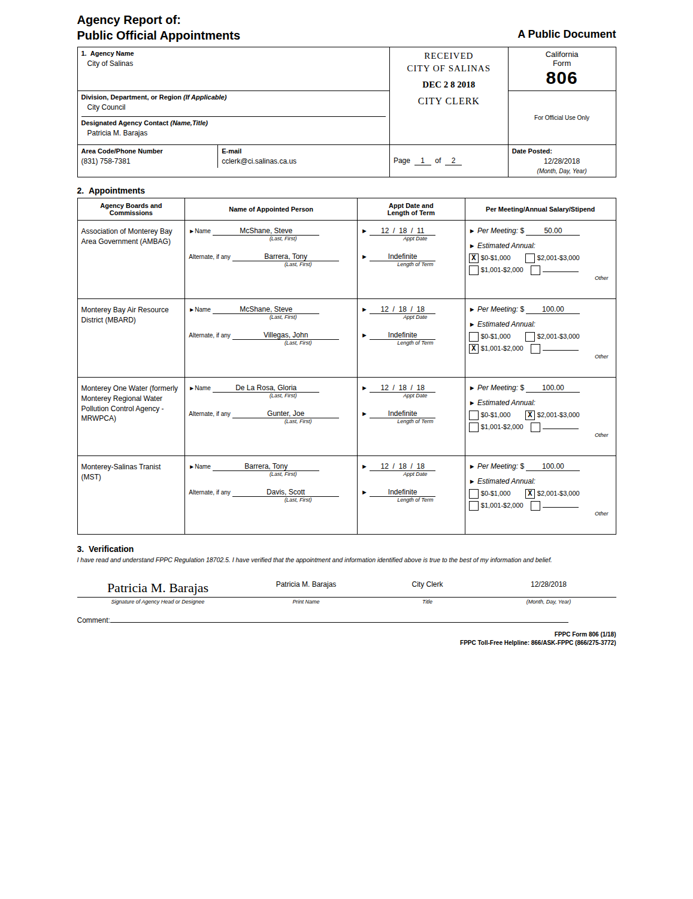Agency Report of:
Public Official Appointments
A Public Document
| 1. Agency Name City of Salinas | RECEIVED CITY OF SALINAS DEC 2 8 2018 CITY CLERK | California Form 806 |
| Division, Department, or Region (If Applicable) City Council Designated Agency Contact (Name,Title) Patricia M. Barajas | For Official Use Only |
| / Area Code/Phone Number (831) 758-7381 / E-mail cclerk@ci.salinas.ca.us / | Page 1 of 2 | Date Posted: 12/28/2018 (Month, Day, Year) |
2. Appointments
| Agency Boards and Commissions | Name of Appointed Person | Appt Date and Length of Term | Per Meeting/Annual Salary/Stipend |
| --- | --- | --- | --- |
| Association of Monterey Bay Area Government (AMBAG) | ►Name McShane, Steve (Last, First) Alternate, if any Barrera, Tony (Last, First) | ► 12 / 18 / 11 Appt Date ► Indefinite Length of Term | ► Per Meeting: $ 50.00 ► Estimated Annual: $0-$1,000 $2,001-$3,000 $1,001-$2,000 Other |
| Monterey Bay Air Resource District (MBARD) | ►Name McShane, Steve (Last, First) Alternate, if any Villegas, John (Last, First) | ► 12 / 18 / 18 Appt Date ► Indefinite Length of Term | ► Per Meeting: $ 100.00 ► Estimated Annual: $0-$1,000 $2,001-$3,000 $1,001-$2,000 Other |
| Monterey One Water (formerly Monterey Regional Water Pollution Control Agency - MRWPCA) | ►Name De La Rosa, Gloria (Last, First) Alternate, if any Gunter, Joe (Last, First) | ► 12 / 18 / 18 Appt Date ► Indefinite Length of Term | ► Per Meeting: $ 100.00 ► Estimated Annual: $0-$1,000 $2,001-$3,000 $1,001-$2,000 Other |
| Monterey-Salinas Tranist (MST) | ►Name Barrera, Tony (Last, First) Alternate, if any Davis, Scott (Last, First) | ► 12 / 18 / 18 Appt Date ► Indefinite Length of Term | ► Per Meeting: $ 100.00 ► Estimated Annual: $0-$1,000 $2,001-$3,000 $1,001-$2,000 Other |
3. Verification
I have read and understand FPPC Regulation 18702.5. I have verified that the appointment and information identified above is true to the best of my information and belief.
| Patricia M. Barajas | Patricia M. Barajas | City Clerk | 12/28/2018 |
| Signature of Agency Head or Designee | Print Name | Title | (Month, Day, Year) |
Comment:
FPPC Form 806 (1/18)
FPPC Toll-Free Helpline: 866/ASK-FPPC (866/275-3772)